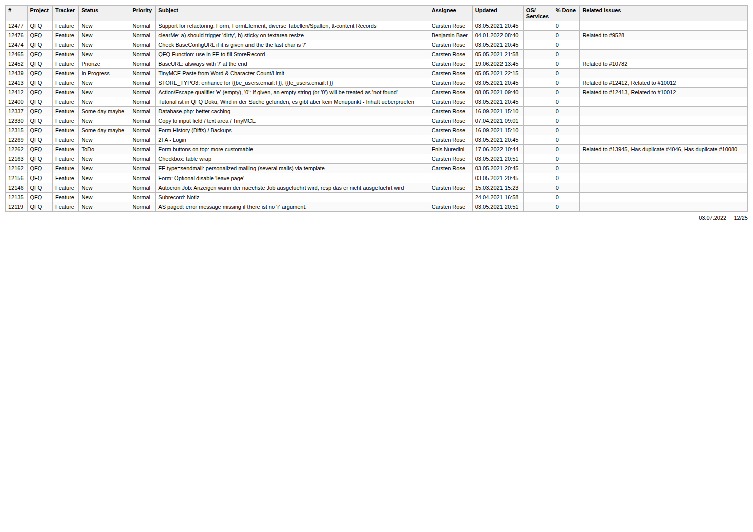| # | Project | Tracker | Status | Priority | Subject | Assignee | Updated | OS/ Services | % Done | Related issues |
| --- | --- | --- | --- | --- | --- | --- | --- | --- | --- | --- |
| 12477 | QFQ | Feature | New | Normal | Support for refactoring: Form, FormElement, diverse Tabellen/Spalten, tt-content Records | Carsten Rose | 03.05.2021 20:45 | | 0 | |
| 12476 | QFQ | Feature | New | Normal | clearMe: a) should trigger 'dirty', b) sticky on textarea resize | Benjamin Baer | 04.01.2022 08:40 | | 0 | Related to #9528 |
| 12474 | QFQ | Feature | New | Normal | Check BaseConfigURL if it is given and the the last char is '/' | Carsten Rose | 03.05.2021 20:45 | | 0 | |
| 12465 | QFQ | Feature | New | Normal | QFQ Function: use in FE to fill StoreRecord | Carsten Rose | 05.05.2021 21:58 | | 0 | |
| 12452 | QFQ | Feature | Priorize | Normal | BaseURL: alsways with '/' at the end | Carsten Rose | 19.06.2022 13:45 | | 0 | Related to #10782 |
| 12439 | QFQ | Feature | In Progress | Normal | TinyMCE Paste from Word & Character Count/Limit | Carsten Rose | 05.05.2021 22:15 | | 0 | |
| 12413 | QFQ | Feature | New | Normal | STORE_TYPO3: enhance for {{be_users.email:T}}, {{fe_users.email:T}} | Carsten Rose | 03.05.2021 20:45 | | 0 | Related to #12412, Related to #10012 |
| 12412 | QFQ | Feature | New | Normal | Action/Escape qualifier 'e' (empty), '0': if given, an empty string (or '0') will be treated as 'not found' | Carsten Rose | 08.05.2021 09:40 | | 0 | Related to #12413, Related to #10012 |
| 12400 | QFQ | Feature | New | Normal | Tutorial ist in QFQ Doku, Wird in der Suche gefunden, es gibt aber kein Menupunkt - Inhalt ueberpruefen | Carsten Rose | 03.05.2021 20:45 | | 0 | |
| 12337 | QFQ | Feature | Some day maybe | Normal | Database.php: better caching | Carsten Rose | 16.09.2021 15:10 | | 0 | |
| 12330 | QFQ | Feature | New | Normal | Copy to input field / text area / TinyMCE | Carsten Rose | 07.04.2021 09:01 | | 0 | |
| 12315 | QFQ | Feature | Some day maybe | Normal | Form History (Diffs) / Backups | Carsten Rose | 16.09.2021 15:10 | | 0 | |
| 12269 | QFQ | Feature | New | Normal | 2FA - Login | Carsten Rose | 03.05.2021 20:45 | | 0 | |
| 12262 | QFQ | Feature | ToDo | Normal | Form buttons on top: more customable | Enis Nuredini | 17.06.2022 10:44 | | 0 | Related to #13945, Has duplicate #4046, Has duplicate #10080 |
| 12163 | QFQ | Feature | New | Normal | Checkbox: table wrap | Carsten Rose | 03.05.2021 20:51 | | 0 | |
| 12162 | QFQ | Feature | New | Normal | FE.type=sendmail: personalized mailing (several mails) via template | Carsten Rose | 03.05.2021 20:45 | | 0 | |
| 12156 | QFQ | Feature | New | Normal | Form: Optional disable 'leave page' | | 03.05.2021 20:45 | | 0 | |
| 12146 | QFQ | Feature | New | Normal | Autocron Job: Anzeigen wann der naechste Job ausgefuehrt wird, resp das er nicht ausgefuehrt wird | Carsten Rose | 15.03.2021 15:23 | | 0 | |
| 12135 | QFQ | Feature | New | Normal | Subrecord: Notiz | | 24.04.2021 16:58 | | 0 | |
| 12119 | QFQ | Feature | New | Normal | AS paged: error message missing if there ist no 'r' argument. | Carsten Rose | 03.05.2021 20:51 | | 0 | |
03.07.2022 12/25